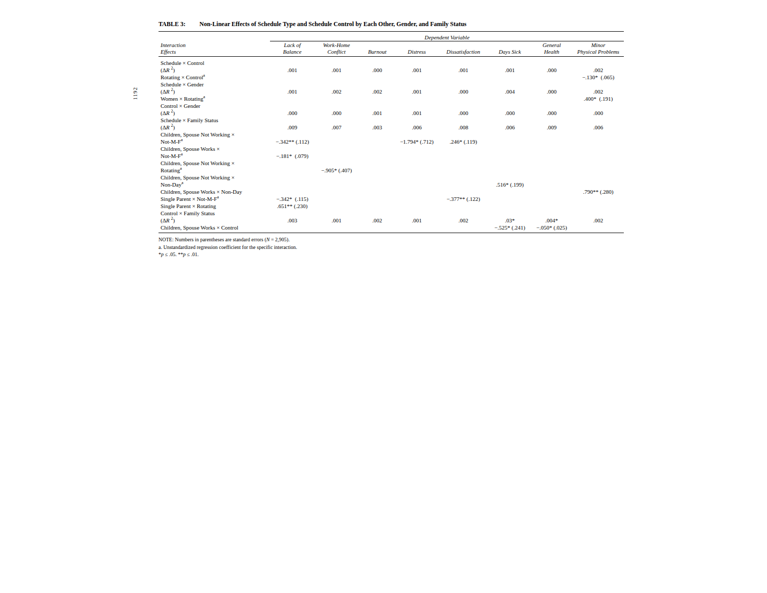1192
TABLE 3: Non-Linear Effects of Schedule Type and Schedule Control by Each Other, Gender, and Family Status
| | Dependent Variable |
| Interaction Effects | Lack of Balance | Work-Home Conflict | Burnout | Distress | Dissatisfaction | Days Sick | General Health | Minor Physical Problems |
| Schedule × Control | |
| (Δ R 2 ) | .001 | .001 | .000 | .001 | .001 | .001 | .000 | .002 |
| Rotating × Control a | | | | | | | | −.130* (.065) |
| Schedule × Gender | |
| (Δ R 2 ) | .001 | .002 | .002 | .001 | .000 | .004 | .000 | .002 |
| Women × Rotating a | | | | | | | | .400* (.191) |
| Control × Gender | |
| (Δ R 2 ) | .000 | .000 | .001 | .001 | .000 | .000 | .000 | .000 |
| Schedule × Family Status | |
| (Δ R 2 ) | .009 | .007 | .003 | .006 | .008 | .006 | .009 | .006 |
| Children, Spouse Not Working × | |
| Not-M-F a | −.342** (.112) | | | −1.794* (.712) | .246* (.119) | | | |
| Children, Spouse Works × | |
| Not-M-F a | −.181* (.079) | | | | | | | |
| Children, Spouse Not Working × | |
| Rotating a | | −.905* (.407) | | | | | | |
| Children, Spouse Not Working × | |
| Non-Day a | | | | | | .516* (.199) | | |
| Children, Spouse Works × Non-Day | | | | | | | | .790** (.280) |
| Single Parent × Not-M-F a | −.342* (.115) | | | | −.377** (.122) | | | |
| Single Parent × Rotating | .651** (.230) | | | | | | | |
| Control × Family Status | |
| (Δ R 2 ) | .003 | .001 | .002 | .001 | .002 | .03* | .004* | .002 |
| Children, Spouse Works × Control | | | | | | −.525* (.241) | −.050* (.025) | |
NOTE: Numbers in parentheses are standard errors (N = 2,905).
a. Unstandardized regression coefficient for the specific interaction.
*p ≤ .05. **p ≤ .01.